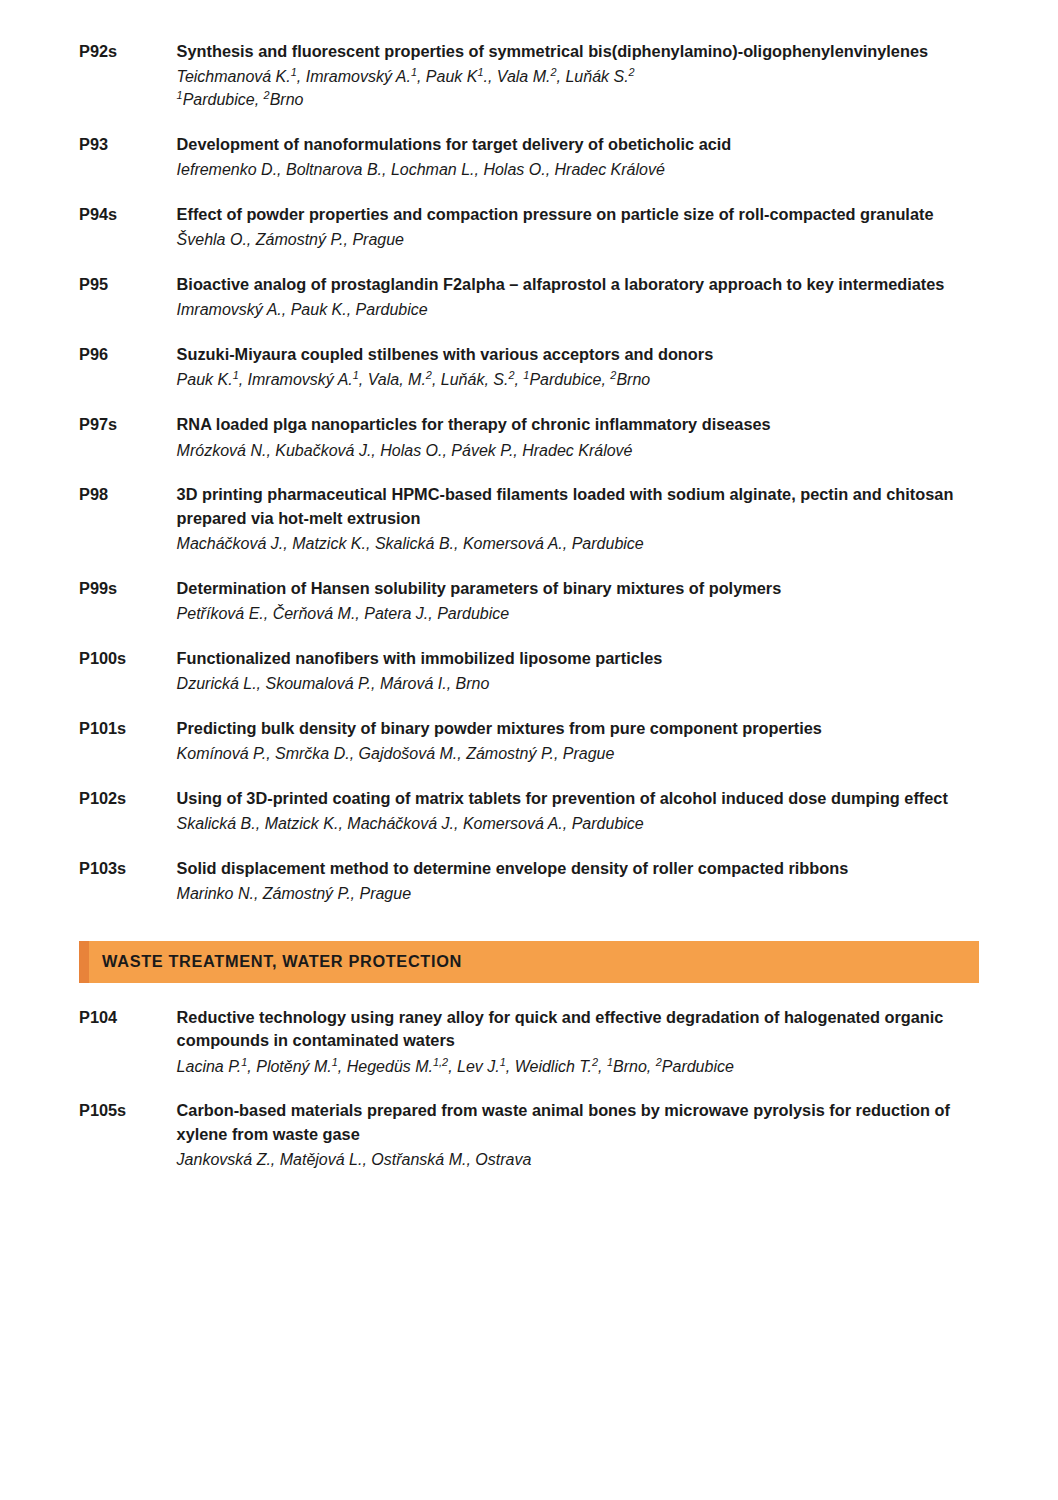P92s Synthesis and fluorescent properties of symmetrical bis(diphenylamino)-oligophenylenvinylenes Teichmanová K.1, Imramovský A.1, Pauk K1., Vala M.2, Luňák S.2
1Pardubice, 2Brno
P93 Development of nanoformulations for target delivery of obeticholic acid Iefremenko D., Boltnarova B., Lochman L., Holas O., Hradec Králové
P94s Effect of powder properties and compaction pressure on particle size of roll-compacted granulate Švehla O., Zámostný P., Prague
P95 Bioactive analog of prostaglandin F2alpha – alfaprostol a laboratory approach to key intermediates Imramovský A., Pauk K., Pardubice
P96 Suzuki-Miyaura coupled stilbenes with various acceptors and donors Pauk K.1, Imramovský A.1, Vala, M.2, Luňák, S.2, 1Pardubice, 2Brno
P97s RNA loaded plga nanoparticles for therapy of chronic inflammatory diseases Mrózková N., Kubačková J., Holas O., Pávek P., Hradec Králové
P98 3D printing pharmaceutical HPMC-based filaments loaded with sodium alginate, pectin and chitosan prepared via hot-melt extrusion Macháčková J., Matzick K., Skalická B., Komersová A., Pardubice
P99s Determination of Hansen solubility parameters of binary mixtures of polymers Petříková E., Čerňová M., Patera J., Pardubice
P100s Functionalized nanofibers with immobilized liposome particles Dzurická L., Skoumalová P., Márová I., Brno
P101s Predicting bulk density of binary powder mixtures from pure component properties Komínová P., Smrčka D., Gajdošová M., Zámostný P., Prague
P102s Using of 3D-printed coating of matrix tablets for prevention of alcohol induced dose dumping effect Skalická B., Matzick K., Macháčková J., Komersová A., Pardubice
P103s Solid displacement method to determine envelope density of roller compacted ribbons Marinko N., Zámostný P., Prague
Waste treatment, water protection
P104 Reductive technology using raney alloy for quick and effective degradation of halogenated organic compounds in contaminated waters Lacina P.1, Plotěný M.1, Hegedüs M.1,2, Lev J.1, Weidlich T.2, 1Brno, 2Pardubice
P105s Carbon-based materials prepared from waste animal bones by microwave pyrolysis for reduction of xylene from waste gase Jankovská Z., Matějová L., Ostřanská M., Ostrava